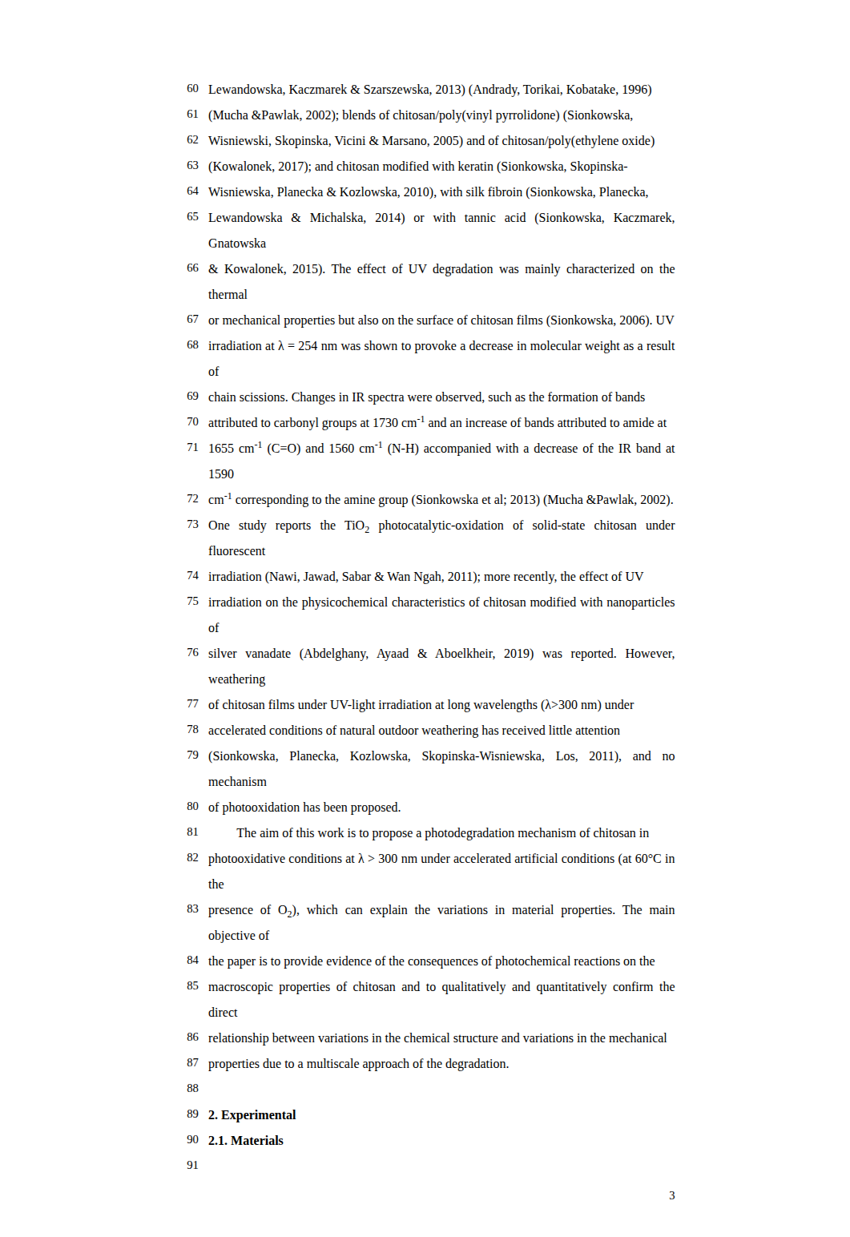Lewandowska, Kaczmarek & Szarszewska, 2013) (Andrady, Torikai, Kobatake, 1996)
(Mucha &Pawlak, 2002); blends of chitosan/poly(vinyl pyrrolidone) (Sionkowska,
Wisniewski, Skopinska, Vicini & Marsano, 2005) and of chitosan/poly(ethylene oxide)
(Kowalonek, 2017); and chitosan modified with keratin (Sionkowska, Skopinska-
Wisniewska, Planecka & Kozlowska, 2010), with silk fibroin (Sionkowska, Planecka,
Lewandowska & Michalska, 2014) or with tannic acid (Sionkowska, Kaczmarek, Gnatowska
& Kowalonek, 2015). The effect of UV degradation was mainly characterized on the thermal
or mechanical properties but also on the surface of chitosan films (Sionkowska, 2006). UV
irradiation at λ = 254 nm was shown to provoke a decrease in molecular weight as a result of
chain scissions. Changes in IR spectra were observed, such as the formation of bands
attributed to carbonyl groups at 1730 cm-1 and an increase of bands attributed to amide at
1655 cm-1 (C=O) and 1560 cm-1 (N-H) accompanied with a decrease of the IR band at 1590
cm-1 corresponding to the amine group (Sionkowska et al; 2013) (Mucha &Pawlak, 2002).
One study reports the TiO2 photocatalytic-oxidation of solid-state chitosan under fluorescent
irradiation (Nawi, Jawad, Sabar & Wan Ngah, 2011); more recently, the effect of UV
irradiation on the physicochemical characteristics of chitosan modified with nanoparticles of
silver vanadate (Abdelghany, Ayaad & Aboelkheir, 2019) was reported. However, weathering
of chitosan films under UV-light irradiation at long wavelengths (λ>300 nm) under
accelerated conditions of natural outdoor weathering has received little attention
(Sionkowska, Planecka, Kozlowska, Skopinska-Wisniewska, Los, 2011), and no mechanism
of photooxidation has been proposed.
The aim of this work is to propose a photodegradation mechanism of chitosan in
photooxidative conditions at λ > 300 nm under accelerated artificial conditions (at 60°C in the
presence of O2), which can explain the variations in material properties. The main objective of
the paper is to provide evidence of the consequences of photochemical reactions on the
macroscopic properties of chitosan and to qualitatively and quantitatively confirm the direct
relationship between variations in the chemical structure and variations in the mechanical
properties due to a multiscale approach of the degradation.
2. Experimental
2.1. Materials
3